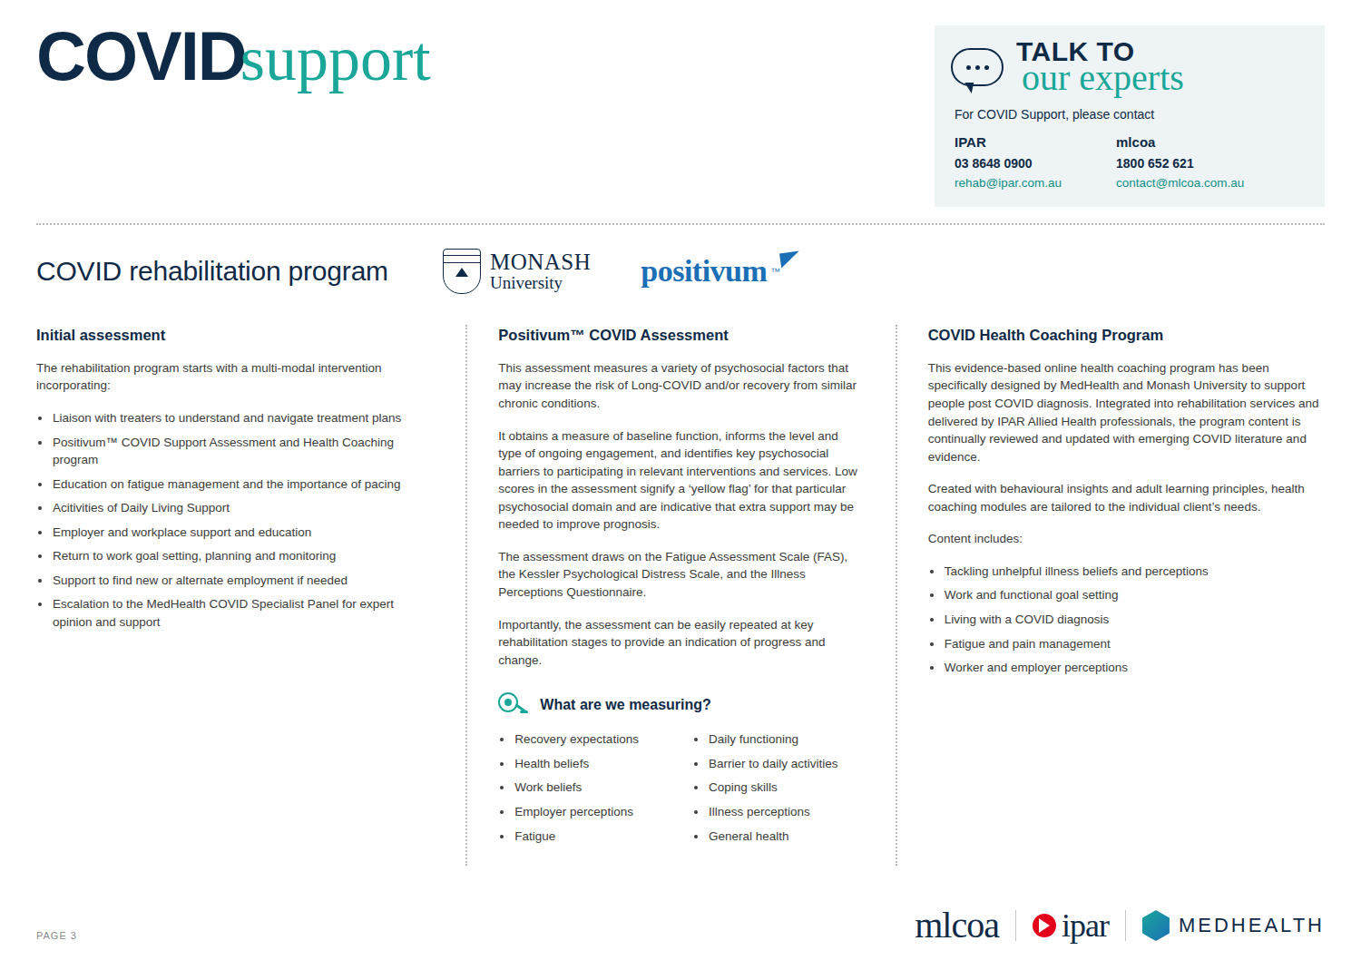COVID support
TALK TO
our experts
For COVID Support, please contact
IPAR
03 8648 0900
rehab@ipar.com.au
mlcoa
1800 652 621
contact@mlcoa.com.au
COVID rehabilitation program
MONASH
University
positivum ™
Initial assessment
The rehabilitation program starts with a multi-modal intervention incorporating:
Liaison with treaters to understand and navigate treatment plans
Positivum™ COVID Support Assessment and Health Coaching program
Education on fatigue management and the importance of pacing
Acitivities of Daily Living Support
Employer and workplace support and education
Return to work goal setting, planning and monitoring
Support to find new or alternate employment if needed
Escalation to the MedHealth COVID Specialist Panel for expert opinion and support
Positivum™ COVID Assessment
This assessment measures a variety of psychosocial factors that may increase the risk of Long-COVID and/or recovery from similar chronic conditions.
It obtains a measure of baseline function, informs the level and type of ongoing engagement, and identifies key psychosocial barriers to participating in relevant interventions and services. Low scores in the assessment signify a ‘yellow flag’ for that particular psychosocial domain and are indicative that extra support may be needed to improve prognosis.
The assessment draws on the Fatigue Assessment Scale (FAS), the Kessler Psychological Distress Scale, and the Illness Perceptions Questionnaire.
Importantly, the assessment can be easily repeated at key rehabilitation stages to provide an indication of progress and change.
What are we measuring?
Recovery expectations
Health beliefs
Work beliefs
Employer perceptions
Fatigue
Daily functioning
Barrier to daily activities
Coping skills
Illness perceptions
General health
COVID Health Coaching Program
This evidence-based online health coaching program has been specifically designed by MedHealth and Monash University to support people post COVID diagnosis. Integrated into rehabilitation services and delivered by IPAR Allied Health professionals, the program content is continually reviewed and updated with emerging COVID literature and evidence.
Created with behavioural insights and adult learning principles, health coaching modules are tailored to the individual client’s needs.
Content includes:
Tackling unhelpful illness beliefs and perceptions
Work and functional goal setting
Living with a COVID diagnosis
Fatigue and pain management
Worker and employer perceptions
PAGE 3
mlcoa
ipar
MEDHEALTH